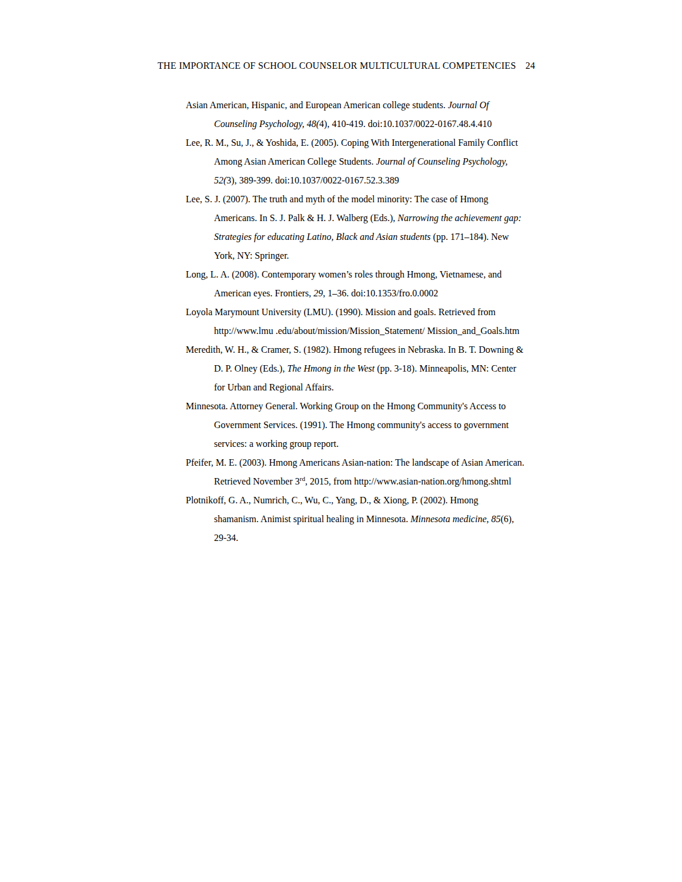The Importance of School Counselor Multicultural Competencies 24
Asian American, Hispanic, and European American college students. Journal Of Counseling Psychology, 48(4), 410-419. doi:10.1037/0022-0167.48.4.410
Lee, R. M., Su, J., & Yoshida, E. (2005). Coping With Intergenerational Family Conflict Among Asian American College Students. Journal of Counseling Psychology, 52(3), 389-399. doi:10.1037/0022-0167.52.3.389
Lee, S. J. (2007). The truth and myth of the model minority: The case of Hmong Americans. In S. J. Palk & H. J. Walberg (Eds.), Narrowing the achievement gap: Strategies for educating Latino, Black and Asian students (pp. 171–184). New York, NY: Springer.
Long, L. A. (2008). Contemporary women’s roles through Hmong, Vietnamese, and American eyes. Frontiers, 29, 1–36. doi:10.1353/fro.0.0002
Loyola Marymount University (LMU). (1990). Mission and goals. Retrieved from http://www.lmu .edu/about/mission/Mission_Statement/ Mission_and_Goals.htm
Meredith, W. H., & Cramer, S. (1982). Hmong refugees in Nebraska. In B. T. Downing & D. P. Olney (Eds.), The Hmong in the West (pp. 3-18). Minneapolis, MN: Center for Urban and Regional Affairs.
Minnesota. Attorney General. Working Group on the Hmong Community's Access to Government Services. (1991). The Hmong community's access to government services: a working group report.
Pfeifer, M. E. (2003). Hmong Americans Asian-nation: The landscape of Asian American. Retrieved November 3rd, 2015, from http://www.asian-nation.org/hmong.shtml
Plotnikoff, G. A., Numrich, C., Wu, C., Yang, D., & Xiong, P. (2002). Hmong shamanism. Animist spiritual healing in Minnesota. Minnesota medicine, 85(6), 29-34.